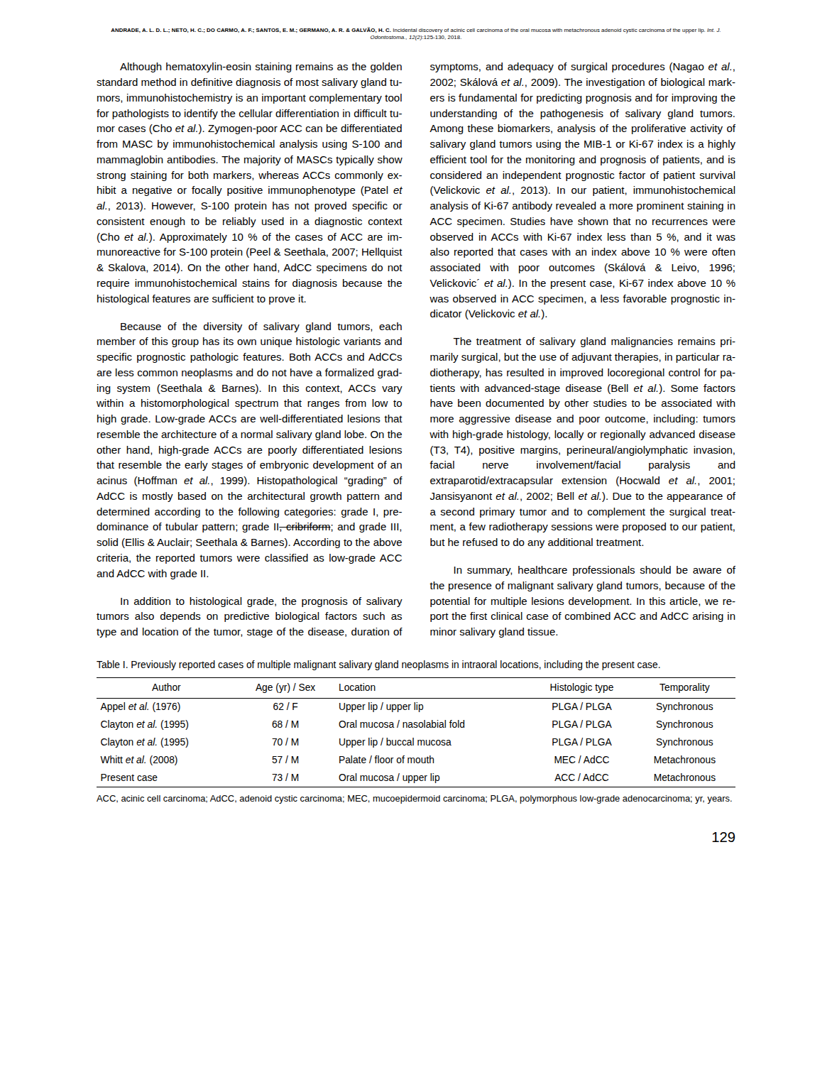ANDRADE, A. L. D. L.; NETO, H. C.; DO CARMO, A. F.; SANTOS, E. M.; GERMANO, A. R. & GALVÃO, H. C. Incidental discovery of acinic cell carcinoma of the oral mucosa with metachronous adenoid cystic carcinoma of the upper lip. Int. J. Odontostoma., 12(2):125-130, 2018.
Although hematoxylin-eosin staining remains as the golden standard method in definitive diagnosis of most salivary gland tumors, immunohistochemistry is an important complementary tool for pathologists to identify the cellular differentiation in difficult tumor cases (Cho et al.). Zymogen-poor ACC can be differentiated from MASC by immunohistochemical analysis using S-100 and mammaglobin antibodies. The majority of MASCs typically show strong staining for both markers, whereas ACCs commonly exhibit a negative or focally positive immunophenotype (Patel et al., 2013). However, S-100 protein has not proved specific or consistent enough to be reliably used in a diagnostic context (Cho et al.). Approximately 10 % of the cases of ACC are immunoreactive for S-100 protein (Peel & Seethala, 2007; Hellquist & Skalova, 2014). On the other hand, AdCC specimens do not require immunohistochemical stains for diagnosis because the histological features are sufficient to prove it.
Because of the diversity of salivary gland tumors, each member of this group has its own unique histologic variants and specific prognostic pathologic features. Both ACCs and AdCCs are less common neoplasms and do not have a formalized grading system (Seethala & Barnes). In this context, ACCs vary within a histomorphological spectrum that ranges from low to high grade. Low-grade ACCs are well-differentiated lesions that resemble the architecture of a normal salivary gland lobe. On the other hand, high-grade ACCs are poorly differentiated lesions that resemble the early stages of embryonic development of an acinus (Hoffman et al., 1999). Histopathological “grading” of AdCC is mostly based on the architectural growth pattern and determined according to the following categories: grade I, predominance of tubular pattern; grade II, cribriform; and grade III, solid (Ellis & Auclair; Seethala & Barnes). According to the above criteria, the reported tumors were classified as low-grade ACC and AdCC with grade II.
In addition to histological grade, the prognosis of salivary tumors also depends on predictive biological factors such as type and location of the tumor, stage of the disease, duration of symptoms, and adequacy of surgical procedures (Nagao et al., 2002; Skálová et al., 2009). The investigation of biological markers is fundamental for predicting prognosis and for improving the understanding of the pathogenesis of salivary gland tumors. Among these biomarkers, analysis of the proliferative activity of salivary gland tumors using the MIB-1 or Ki-67 index is a highly efficient tool for the monitoring and prognosis of patients, and is considered an independent prognostic factor of patient survival (Velickovic et al., 2013). In our patient, immunohistochemical analysis of Ki-67 antibody revealed a more prominent staining in ACC specimen. Studies have shown that no recurrences were observed in ACCs with Ki-67 index less than 5 %, and it was also reported that cases with an index above 10 % were often associated with poor outcomes (Skálová & Leivo, 1996; Velickovic´ et al.). In the present case, Ki-67 index above 10 % was observed in ACC specimen, a less favorable prognostic indicator (Velickovic et al.).
The treatment of salivary gland malignancies remains primarily surgical, but the use of adjuvant therapies, in particular radiotherapy, has resulted in improved locoregional control for patients with advanced-stage disease (Bell et al.). Some factors have been documented by other studies to be associated with more aggressive disease and poor outcome, including: tumors with high-grade histology, locally or regionally advanced disease (T3, T4), positive margins, perineural/angiolymphatic invasion, facial nerve involvement/facial paralysis and extraparotid/extracapsular extension (Hocwald et al., 2001; Jansisyanont et al., 2002; Bell et al.). Due to the appearance of a second primary tumor and to complement the surgical treatment, a few radiotherapy sessions were proposed to our patient, but he refused to do any additional treatment.
In summary, healthcare professionals should be aware of the presence of malignant salivary gland tumors, because of the potential for multiple lesions development. In this article, we report the first clinical case of combined ACC and AdCC arising in minor salivary gland tissue.
Table I. Previously reported cases of multiple malignant salivary gland neoplasms in intraoral locations, including the present case.
| Author | Age (yr) / Sex | Location | Histologic type | Temporality |
| --- | --- | --- | --- | --- |
| Appel et al. (1976) | 62 / F | Upper lip / upper lip | PLGA / PLGA | Synchronous |
| Clayton et al. (1995) | 68 / M | Oral mucosa / nasolabial fold | PLGA / PLGA | Synchronous |
| Clayton et al. (1995) | 70 / M | Upper lip / buccal mucosa | PLGA / PLGA | Synchronous |
| Whitt et al. (2008) | 57 / M | Palate / floor of mouth | MEC / AdCC | Metachronous |
| Present case | 73 / M | Oral mucosa / upper lip | ACC / AdCC | Metachronous |
ACC, acinic cell carcinoma; AdCC, adenoid cystic carcinoma; MEC, mucoepidermoid carcinoma; PLGA, polymorphous low-grade adenocarcinoma; yr, years.
129